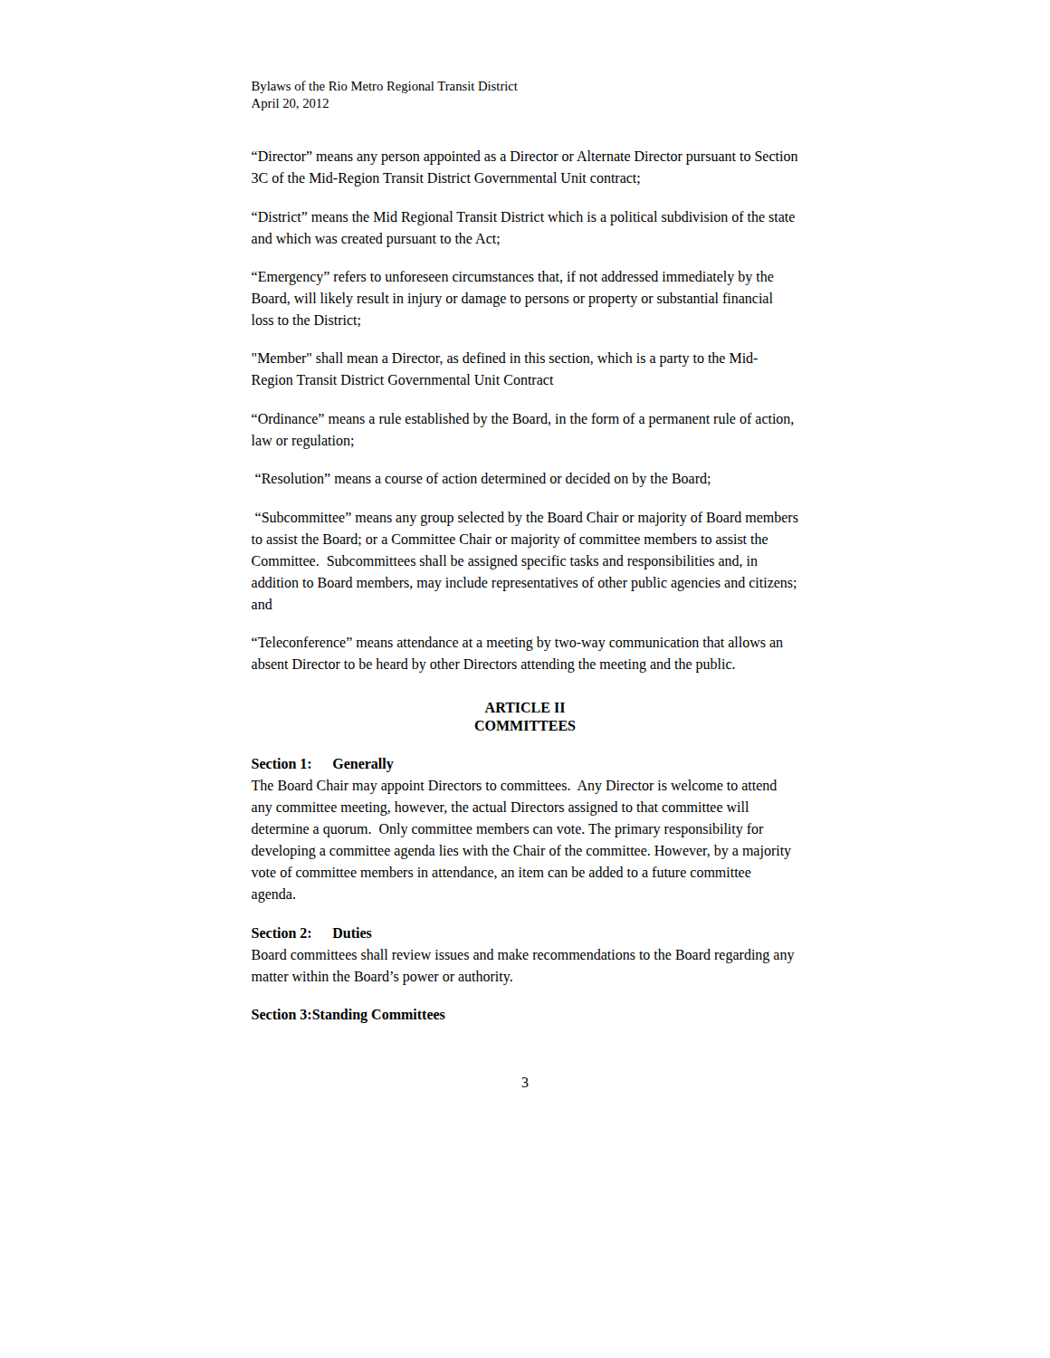Bylaws of the Rio Metro Regional Transit District
April 20, 2012
“Director” means any person appointed as a Director or Alternate Director pursuant to Section 3C of the Mid-Region Transit District Governmental Unit contract;
“District” means the Mid Regional Transit District which is a political subdivision of the state and which was created pursuant to the Act;
“Emergency” refers to unforeseen circumstances that, if not addressed immediately by the Board, will likely result in injury or damage to persons or property or substantial financial loss to the District;
"Member" shall mean a Director, as defined in this section, which is a party to the Mid-Region Transit District Governmental Unit Contract
“Ordinance” means a rule established by the Board, in the form of a permanent rule of action, law or regulation;
“Resolution” means a course of action determined or decided on by the Board;
“Subcommittee” means any group selected by the Board Chair or majority of Board members to assist the Board; or a Committee Chair or majority of committee members to assist the Committee. Subcommittees shall be assigned specific tasks and responsibilities and, in addition to Board members, may include representatives of other public agencies and citizens; and
“Teleconference” means attendance at a meeting by two-way communication that allows an absent Director to be heard by other Directors attending the meeting and the public.
ARTICLE II
COMMITTEES
Section 1: Generally
The Board Chair may appoint Directors to committees. Any Director is welcome to attend any committee meeting, however, the actual Directors assigned to that committee will determine a quorum. Only committee members can vote. The primary responsibility for developing a committee agenda lies with the Chair of the committee. However, by a majority vote of committee members in attendance, an item can be added to a future committee agenda.
Section 2: Duties
Board committees shall review issues and make recommendations to the Board regarding any matter within the Board’s power or authority.
Section 3: Standing Committees
3